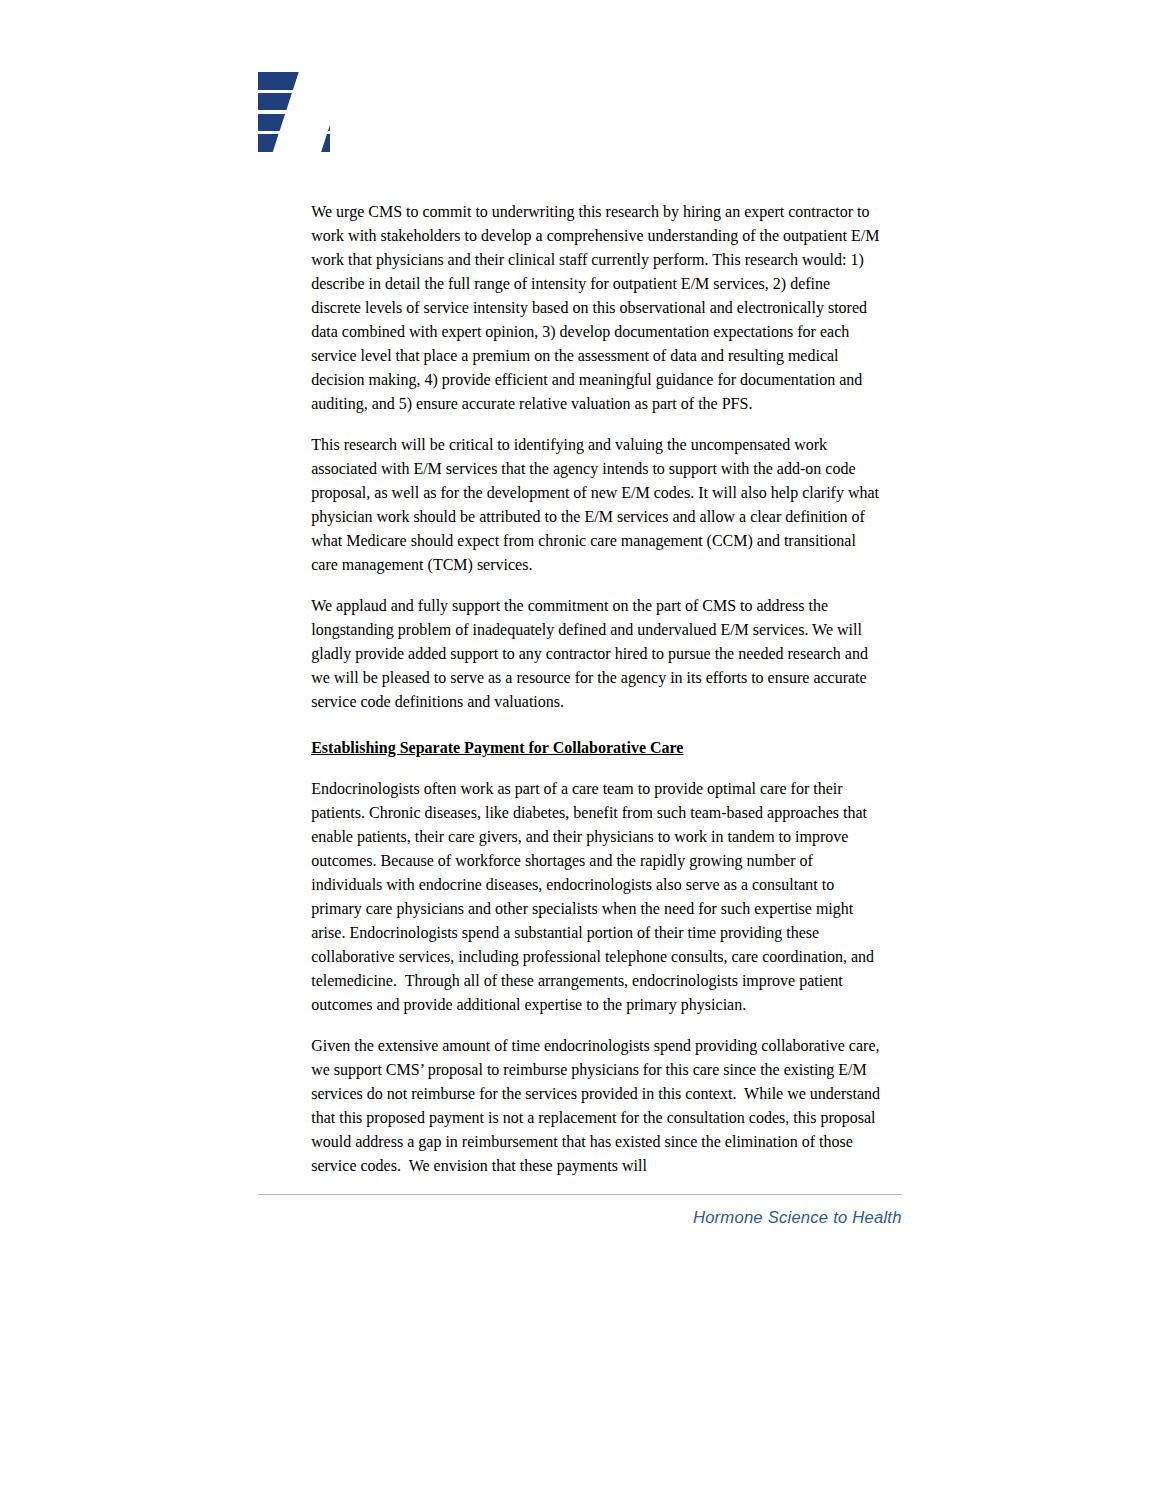We urge CMS to commit to underwriting this research by hiring an expert contractor to work with stakeholders to develop a comprehensive understanding of the outpatient E/M work that physicians and their clinical staff currently perform. This research would: 1) describe in detail the full range of intensity for outpatient E/M services, 2) define discrete levels of service intensity based on this observational and electronically stored data combined with expert opinion, 3) develop documentation expectations for each service level that place a premium on the assessment of data and resulting medical decision making, 4) provide efficient and meaningful guidance for documentation and auditing, and 5) ensure accurate relative valuation as part of the PFS.
This research will be critical to identifying and valuing the uncompensated work associated with E/M services that the agency intends to support with the add-on code proposal, as well as for the development of new E/M codes. It will also help clarify what physician work should be attributed to the E/M services and allow a clear definition of what Medicare should expect from chronic care management (CCM) and transitional care management (TCM) services.
We applaud and fully support the commitment on the part of CMS to address the longstanding problem of inadequately defined and undervalued E/M services. We will gladly provide added support to any contractor hired to pursue the needed research and we will be pleased to serve as a resource for the agency in its efforts to ensure accurate service code definitions and valuations.
Establishing Separate Payment for Collaborative Care
Endocrinologists often work as part of a care team to provide optimal care for their patients. Chronic diseases, like diabetes, benefit from such team-based approaches that enable patients, their care givers, and their physicians to work in tandem to improve outcomes. Because of workforce shortages and the rapidly growing number of individuals with endocrine diseases, endocrinologists also serve as a consultant to primary care physicians and other specialists when the need for such expertise might arise. Endocrinologists spend a substantial portion of their time providing these collaborative services, including professional telephone consults, care coordination, and telemedicine. Through all of these arrangements, endocrinologists improve patient outcomes and provide additional expertise to the primary physician.
Given the extensive amount of time endocrinologists spend providing collaborative care, we support CMS’ proposal to reimburse physicians for this care since the existing E/M services do not reimburse for the services provided in this context. While we understand that this proposed payment is not a replacement for the consultation codes, this proposal would address a gap in reimbursement that has existed since the elimination of those service codes. We envision that these payments will
Hormone Science to Health